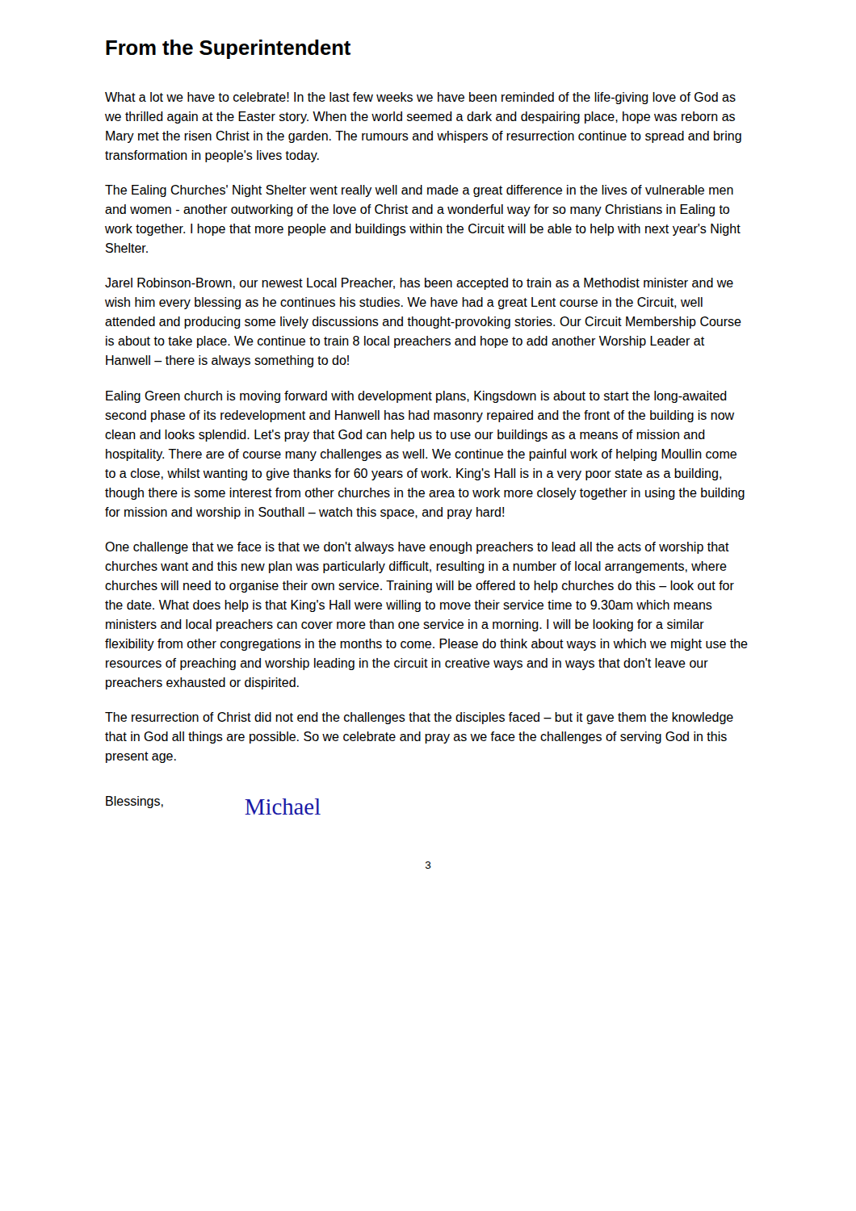From the Superintendent
What a lot we have to celebrate! In the last few weeks we have been reminded of the life-giving love of God as we thrilled again at the Easter story. When the world seemed a dark and despairing place, hope was reborn as Mary met the risen Christ in the garden. The rumours and whispers of resurrection continue to spread and bring transformation in people's lives today.
The Ealing Churches' Night Shelter went really well and made a great difference in the lives of vulnerable men and women - another outworking of the love of Christ and a wonderful way for so many Christians in Ealing to work together. I hope that more people and buildings within the Circuit will be able to help with next year's Night Shelter.
Jarel Robinson-Brown, our newest Local Preacher, has been accepted to train as a Methodist minister and we wish him every blessing as he continues his studies. We have had a great Lent course in the Circuit, well attended and producing some lively discussions and thought-provoking stories. Our Circuit Membership Course is about to take place. We continue to train 8 local preachers and hope to add another Worship Leader at Hanwell – there is always something to do!
Ealing Green church is moving forward with development plans, Kingsdown is about to start the long-awaited second phase of its redevelopment and Hanwell has had masonry repaired and the front of the building is now clean and looks splendid. Let's pray that God can help us to use our buildings as a means of mission and hospitality. There are of course many challenges as well. We continue the painful work of helping Moullin come to a close, whilst wanting to give thanks for 60 years of work. King's Hall is in a very poor state as a building, though there is some interest from other churches in the area to work more closely together in using the building for mission and worship in Southall – watch this space, and pray hard!
One challenge that we face is that we don't always have enough preachers to lead all the acts of worship that churches want and this new plan was particularly difficult, resulting in a number of local arrangements, where churches will need to organise their own service. Training will be offered to help churches do this – look out for the date. What does help is that King's Hall were willing to move their service time to 9.30am which means ministers and local preachers can cover more than one service in a morning. I will be looking for a similar flexibility from other congregations in the months to come. Please do think about ways in which we might use the resources of preaching and worship leading in the circuit in creative ways and in ways that don't leave our preachers exhausted or dispirited.
The resurrection of Christ did not end the challenges that the disciples faced – but it gave them the knowledge that in God all things are possible. So we celebrate and pray as we face the challenges of serving God in this present age.
Blessings,
Michael
3